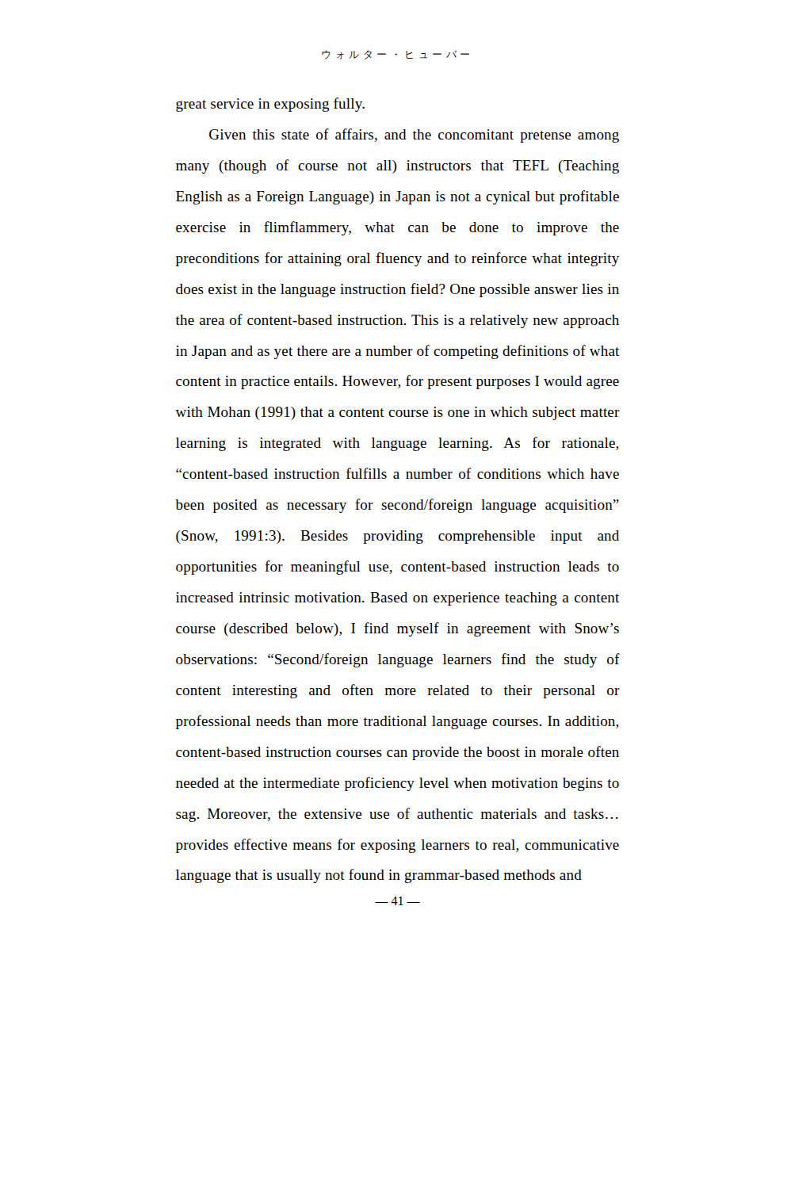ウォルター・ヒューバー
great service in exposing fully.
Given this state of affairs, and the concomitant pretense among many (though of course not all) instructors that TEFL (Teaching English as a Foreign Language) in Japan is not a cynical but profitable exercise in flimflammery, what can be done to improve the preconditions for attaining oral fluency and to reinforce what integrity does exist in the language instruction field? One possible answer lies in the area of content-based instruction. This is a relatively new approach in Japan and as yet there are a number of competing definitions of what content in practice entails. However, for present purposes I would agree with Mohan (1991) that a content course is one in which subject matter learning is integrated with language learning. As for rationale, “content-based instruction fulfills a number of conditions which have been posited as necessary for second/foreign language acquisition” (Snow, 1991:3). Besides providing comprehensible input and opportunities for meaningful use, content-based instruction leads to increased intrinsic motivation. Based on experience teaching a content course (described below), I find myself in agreement with Snow’s observations: “Second/foreign language learners find the study of content interesting and often more related to their personal or professional needs than more traditional language courses. In addition, content-based instruction courses can provide the boost in morale often needed at the intermediate proficiency level when motivation begins to sag. Moreover, the extensive use of authentic materials and tasks… provides effective means for exposing learners to real, communicative language that is usually not found in grammar-based methods and
— 41 —